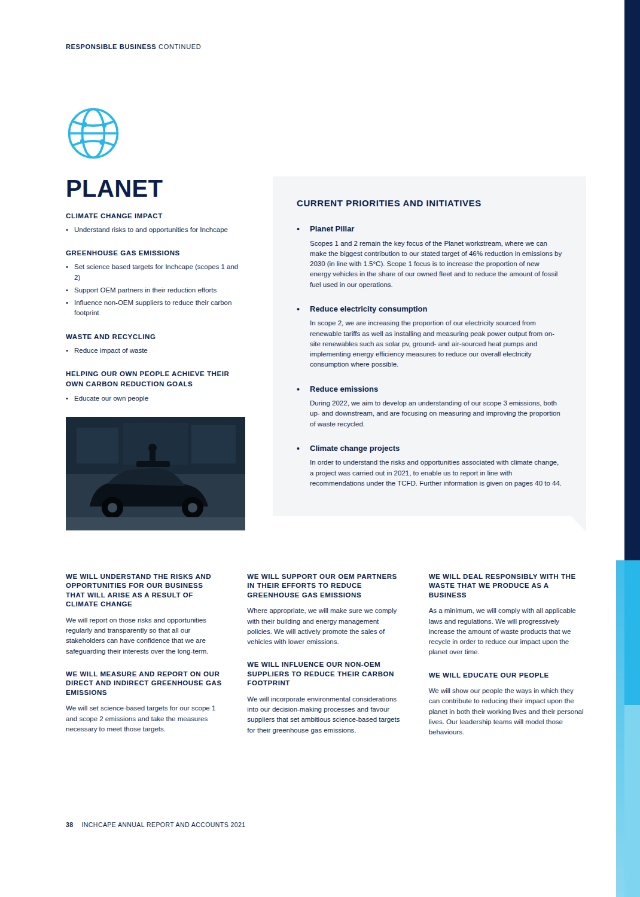RESPONSIBLE BUSINESS CONTINUED
PLANET
Climate change impact
Understand risks to and opportunities for Inchcape
Greenhouse gas emissions
Set science based targets for Inchcape (scopes 1 and 2)
Support OEM partners in their reduction efforts
Influence non-OEM suppliers to reduce their carbon footprint
Waste and recycling
Reduce impact of waste
Helping our own people achieve their own carbon reduction goals
Educate our own people
Current priorities and initiatives
Planet Pillar
Scopes 1 and 2 remain the key focus of the Planet workstream, where we can make the biggest contribution to our stated target of 46% reduction in emissions by 2030 (in line with 1.5°C). Scope 1 focus is to increase the proportion of new energy vehicles in the share of our owned fleet and to reduce the amount of fossil fuel used in our operations.
Reduce electricity consumption
In scope 2, we are increasing the proportion of our electricity sourced from renewable tariffs as well as installing and measuring peak power output from on-site renewables such as solar pv, ground- and air-sourced heat pumps and implementing energy efficiency measures to reduce our overall electricity consumption where possible.
Reduce emissions
During 2022, we aim to develop an understanding of our scope 3 emissions, both up- and downstream, and are focusing on measuring and improving the proportion of waste recycled.
Climate change projects
In order to understand the risks and opportunities associated with climate change, a project was carried out in 2021, to enable us to report in line with recommendations under the TCFD. Further information is given on pages 40 to 44.
We will understand the risks and opportunities for our business that will arise as a result of climate change
We will report on those risks and opportunities regularly and transparently so that all our stakeholders can have confidence that we are safeguarding their interests over the long-term.
We will measure and report on our direct and indirect greenhouse gas emissions
We will set science-based targets for our scope 1 and scope 2 emissions and take the measures necessary to meet those targets.
We will support our OEM partners in their efforts to reduce greenhouse gas emissions
Where appropriate, we will make sure we comply with their building and energy management policies. We will actively promote the sales of vehicles with lower emissions.
We will influence our non-OEM suppliers to reduce their carbon footprint
We will incorporate environmental considerations into our decision-making processes and favour suppliers that set ambitious science-based targets for their greenhouse gas emissions.
We will deal responsibly with the waste that we produce as a business
As a minimum, we will comply with all applicable laws and regulations. We will progressively increase the amount of waste products that we recycle in order to reduce our impact upon the planet over time.
We will educate our people
We will show our people the ways in which they can contribute to reducing their impact upon the planet in both their working lives and their personal lives. Our leadership teams will model those behaviours.
38 INCHCAPE ANNUAL REPORT AND ACCOUNTS 2021